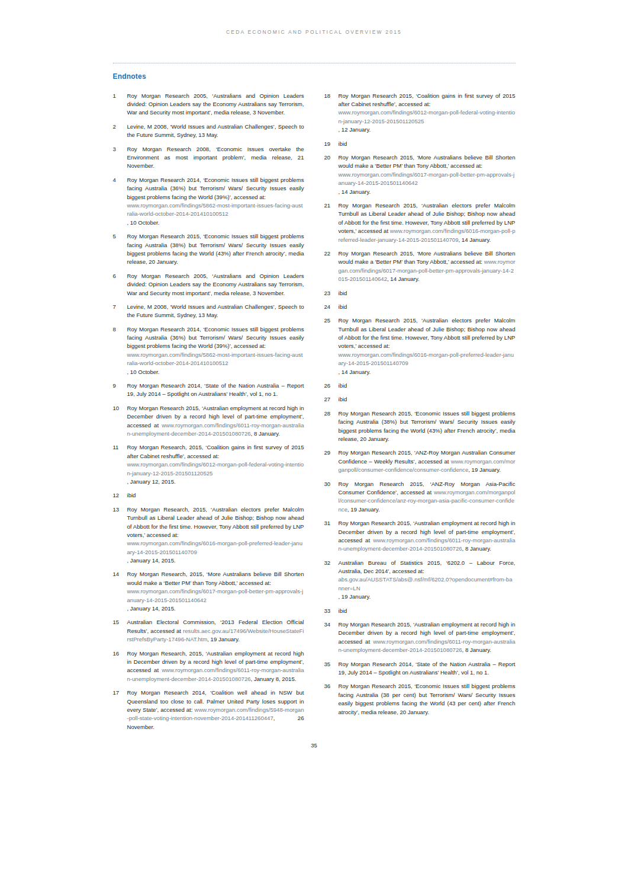CEDA Economic and Political Overview 2015
Endnotes
1 Roy Morgan Research 2005, ‘Australians and Opinion Leaders divided: Opinion Leaders say the Economy Australians say Terrorism, War and Security most important’, media release, 3 November.
2 Levine, M 2008, ‘World Issues and Australian Challenges’, Speech to the Future Summit, Sydney, 13 May.
3 Roy Morgan Research 2008, ‘Economic Issues overtake the Environment as most important problem’, media release, 21 November.
4 Roy Morgan Research 2014, ‘Economic Issues still biggest problems facing Australia (36%) but Terrorism/ Wars/ Security Issues easily biggest problems facing the World (39%)’, accessed at:
www.roymorgan.com/findings/5862-most-important-issues-facing-australia-world-october-2014-201410100512, 10 October.
5 Roy Morgan Research 2015, ‘Economic Issues still biggest problems facing Australia (38%) but Terrorism/ Wars/ Security Issues easily biggest problems facing the World (43%) after French atrocity’, media release, 20 January.
6 Roy Morgan Research 2005, ‘Australians and Opinion Leaders divided: Opinion Leaders say the Economy Australians say Terrorism, War and Security most important’, media release, 3 November.
7 Levine, M 2008, ‘World Issues and Australian Challenges’, Speech to the Future Summit, Sydney, 13 May.
8 Roy Morgan Research 2014, ‘Economic Issues still biggest problems facing Australia (36%) but Terrorism/ Wars/ Security Issues easily biggest problems facing the World (39%)’, accessed at:
www.roymorgan.com/findings/5862-most-important-issues-facing-australia-world-october-2014-201410100512, 10 October.
9 Roy Morgan Research 2014, ‘State of the Nation Australia – Report 19, July 2014 – Spotlight on Australians’ Health’, vol 1, no 1.
10 Roy Morgan Research 2015, ‘Australian employment at record high in December driven by a record high level of part-time employment’, accessed at www.roymorgan.com/findings/6011-roy-morgan-australian-unemployment-december-2014-201501080726, 8 January.
11 Roy Morgan Research, 2015, ‘Coalition gains in first survey of 2015 after Cabinet reshuffle’, accessed at:
www.roymorgan.com/findings/6012-morgan-poll-federal-voting-intention-january-12-2015-201501120525, January 12, 2015.
12 ibid
13 Roy Morgan Research, 2015, ‘Australian electors prefer Malcolm Turnbull as Liberal Leader ahead of Julie Bishop; Bishop now ahead of Abbott for the first time. However, Tony Abbott still preferred by LNP voters,’ accessed at:
www.roymorgan.com/findings/6016-morgan-poll-preferred-leader-january-14-2015-201501140709, January 14, 2015.
14 Roy Morgan Research, 2015, ‘More Australians believe Bill Shorten would make a ‘Better PM’ than Tony Abbott,’ accessed at:
www.roymorgan.com/findings/6017-morgan-poll-better-pm-approvals-january-14-2015-201501140642, January 14, 2015.
15 Australian Electoral Commission, ‘2013 Federal Election Official Results’, accessed at results.aec.gov.au/17496/Website/HouseStateFirstPrefsByParty-17496-NAT.htm, 19 January.
16 Roy Morgan Research, 2015, ‘Australian employment at record high in December driven by a record high level of part-time employment’, accessed at www.roymorgan.com/findings/6011-roy-morgan-australian-unemployment-december-2014-201501080726, January 8, 2015.
17 Roy Morgan Research 2014, ‘Coalition well ahead in NSW but Queensland too close to call. Palmer United Party loses support in every State’, accessed at: www.roymorgan.com/findings/5948-morgan-poll-state-voting-intention-november-2014-201411260447, 26 November.
18 Roy Morgan Research 2015, ‘Coalition gains in first survey of 2015 after Cabinet reshuffle’, accessed at:
www.roymorgan.com/findings/6012-morgan-poll-federal-voting-intention-january-12-2015-201501120525, 12 January.
19 ibid
20 Roy Morgan Research 2015, ‘More Australians believe Bill Shorten would make a ‘Better PM’ than Tony Abbott,’ accessed at:
www.roymorgan.com/findings/6017-morgan-poll-better-pm-approvals-january-14-2015-201501140642, 14 January.
21 Roy Morgan Research 2015, ‘Australian electors prefer Malcolm Turnbull as Liberal Leader ahead of Julie Bishop; Bishop now ahead of Abbott for the first time. However, Tony Abbott still preferred by LNP voters,’ accessed at www.roymorgan.com/findings/6016-morgan-poll-preferred-leader-january-14-2015-201501140709, 14 January.
22 Roy Morgan Research 2015, ‘More Australians believe Bill Shorten would make a ‘Better PM’ than Tony Abbott,’ accessed at: www.roymorgan.com/findings/6017-morgan-poll-better-pm-approvals-january-14-2015-201501140642, 14 January.
23 ibid
24 ibid
25 Roy Morgan Research 2015, ‘Australian electors prefer Malcolm Turnbull as Liberal Leader ahead of Julie Bishop; Bishop now ahead of Abbott for the first time. However, Tony Abbott still preferred by LNP voters,’ accessed at:
www.roymorgan.com/findings/6016-morgan-poll-preferred-leader-january-14-2015-201501140709, 14 January.
26 ibid
27 ibid
28 Roy Morgan Research 2015, ‘Economic Issues still biggest problems facing Australia (38%) but Terrorism/ Wars/ Security Issues easily biggest problems facing the World (43%) after French atrocity’, media release, 20 January.
29 Roy Morgan Research 2015, ‘ANZ-Roy Morgan Australian Consumer Confidence – Weekly Results’, accessed at www.roymorgan.com/morganpoll/consumer-confidence/consumer-confidence, 19 January.
30 Roy Morgan Research 2015, ‘ANZ-Roy Morgan Asia-Pacific Consumer Confidence’, accessed at www.roymorgan.com/morganpoll/consumer-confidence/anz-roy-morgan-asia-pacific-consumer-confidence, 19 January.
31 Roy Morgan Research 2015, ‘Australian employment at record high in December driven by a record high level of part-time employment’, accessed at www.roymorgan.com/findings/6011-roy-morgan-australian-unemployment-december-2014-201501080726, 8 January.
32 Australian Bureau of Statistics 2015, ‘6202.0 – Labour Force, Australia, Dec 2014’, accessed at:
abs.gov.au/AUSSTATS/abs@.nsf/mf/6202.0?opendocument#from-banner=LN, 19 January.
33 ibid
34 Roy Morgan Research 2015, ‘Australian employment at record high in December driven by a record high level of part-time employment’, accessed at www.roymorgan.com/findings/6011-roy-morgan-australian-unemployment-december-2014-201501080726, 8 January.
35 Roy Morgan Research 2014, ‘State of the Nation Australia – Report 19, July 2014 – Spotlight on Australians’ Health’, vol 1, no 1.
36 Roy Morgan Research 2015, ‘Economic Issues still biggest problems facing Australia (38 per cent) but Terrorism/ Wars/ Security Issues easily biggest problems facing the World (43 per cent) after French atrocity’, media release, 20 January.
35